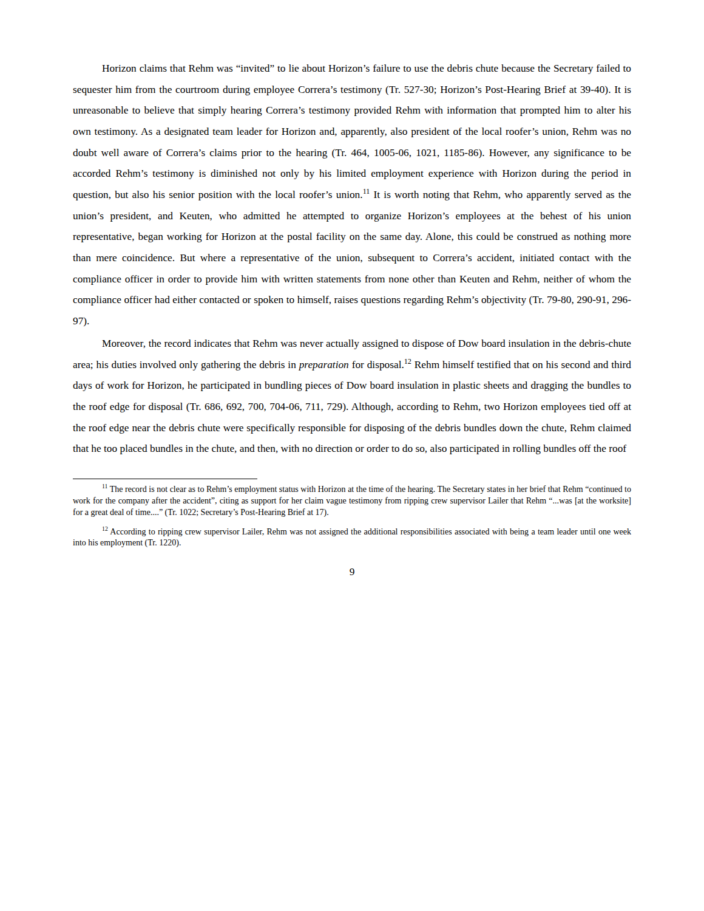Horizon claims that Rehm was “invited” to lie about Horizon’s failure to use the debris chute because the Secretary failed to sequester him from the courtroom during employee Correra’s testimony (Tr. 527-30; Horizon’s Post-Hearing Brief at 39-40). It is unreasonable to believe that simply hearing Correra’s testimony provided Rehm with information that prompted him to alter his own testimony. As a designated team leader for Horizon and, apparently, also president of the local roofer’s union, Rehm was no doubt well aware of Correra’s claims prior to the hearing (Tr. 464, 1005-06, 1021, 1185-86). However, any significance to be accorded Rehm’s testimony is diminished not only by his limited employment experience with Horizon during the period in question, but also his senior position with the local roofer’s union.11 It is worth noting that Rehm, who apparently served as the union’s president, and Keuten, who admitted he attempted to organize Horizon’s employees at the behest of his union representative, began working for Horizon at the postal facility on the same day. Alone, this could be construed as nothing more than mere coincidence. But where a representative of the union, subsequent to Correra’s accident, initiated contact with the compliance officer in order to provide him with written statements from none other than Keuten and Rehm, neither of whom the compliance officer had either contacted or spoken to himself, raises questions regarding Rehm’s objectivity (Tr. 79-80, 290-91, 296-97).
Moreover, the record indicates that Rehm was never actually assigned to dispose of Dow board insulation in the debris-chute area; his duties involved only gathering the debris in preparation for disposal.12 Rehm himself testified that on his second and third days of work for Horizon, he participated in bundling pieces of Dow board insulation in plastic sheets and dragging the bundles to the roof edge for disposal (Tr. 686, 692, 700, 704-06, 711, 729). Although, according to Rehm, two Horizon employees tied off at the roof edge near the debris chute were specifically responsible for disposing of the debris bundles down the chute, Rehm claimed that he too placed bundles in the chute, and then, with no direction or order to do so, also participated in rolling bundles off the roof
11 The record is not clear as to Rehm’s employment status with Horizon at the time of the hearing. The Secretary states in her brief that Rehm “continued to work for the company after the accident”, citing as support for her claim vague testimony from ripping crew supervisor Lailer that Rehm “...was [at the worksite] for a great deal of time....” (Tr. 1022; Secretary’s Post-Hearing Brief at 17).
12 According to ripping crew supervisor Lailer, Rehm was not assigned the additional responsibilities associated with being a team leader until one week into his employment (Tr. 1220).
9